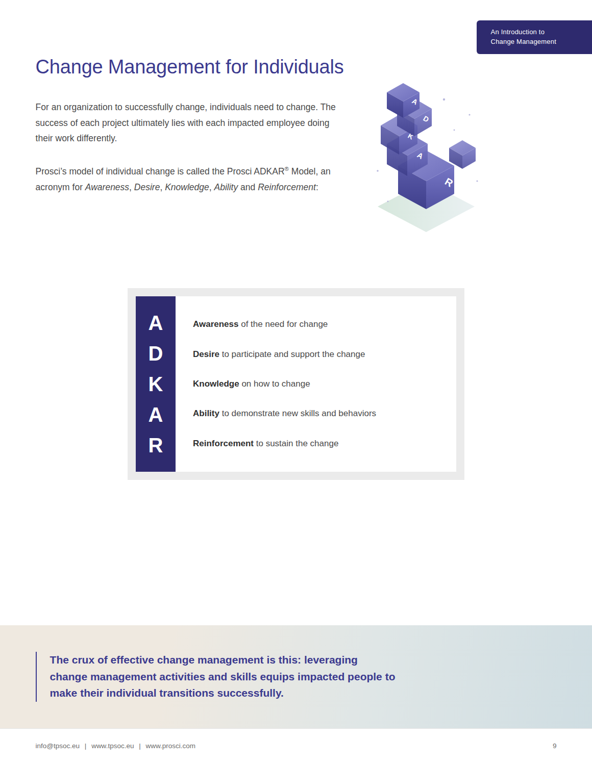An Introduction to
Change Management
Change Management for Individuals
For an organization to successfully change, individuals need to change. The success of each project ultimately lies with each impacted employee doing their work differently.
Prosci’s model of individual change is called the Prosci ADKAR® Model, an acronym for Awareness, Desire, Knowledge, Ability and Reinforcement:
R A K D A
A D K A R
Awareness of the need for change
Desire to participate and support the change
Knowledge on how to change
Ability to demonstrate new skills and behaviors
Reinforcement to sustain the change
The crux of effective change management is this: leveraging change management activities and skills equips impacted people to make their individual transitions successfully.
info@tpsoc.eu | www.tpsoc.eu | www.prosci.com
9